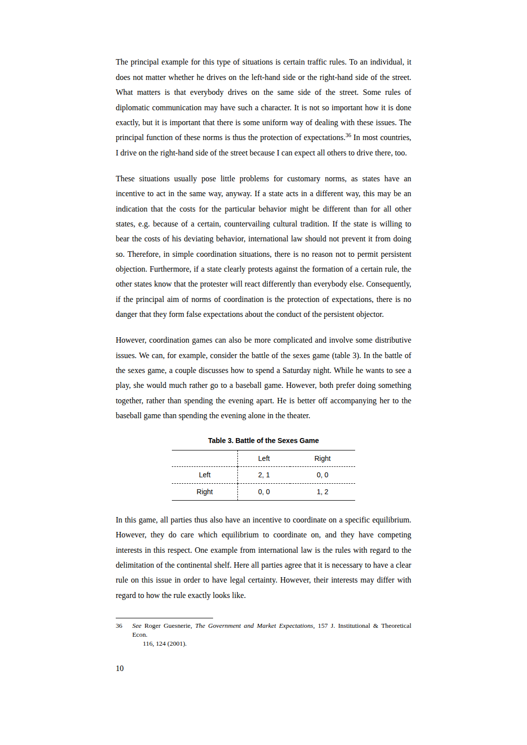The principal example for this type of situations is certain traffic rules. To an individual, it does not matter whether he drives on the left-hand side or the right-hand side of the street. What matters is that everybody drives on the same side of the street. Some rules of diplomatic communication may have such a character. It is not so important how it is done exactly, but it is important that there is some uniform way of dealing with these issues. The principal function of these norms is thus the protection of expectations.36 In most countries, I drive on the right-hand side of the street because I can expect all others to drive there, too.
These situations usually pose little problems for customary norms, as states have an incentive to act in the same way, anyway. If a state acts in a different way, this may be an indication that the costs for the particular behavior might be different than for all other states, e.g. because of a certain, countervailing cultural tradition. If the state is willing to bear the costs of his deviating behavior, international law should not prevent it from doing so. Therefore, in simple coordination situations, there is no reason not to permit persistent objection. Furthermore, if a state clearly protests against the formation of a certain rule, the other states know that the protester will react differently than everybody else. Consequently, if the principal aim of norms of coordination is the protection of expectations, there is no danger that they form false expectations about the conduct of the persistent objector.
However, coordination games can also be more complicated and involve some distributive issues. We can, for example, consider the battle of the sexes game (table 3). In the battle of the sexes game, a couple discusses how to spend a Saturday night. While he wants to see a play, she would much rather go to a baseball game. However, both prefer doing something together, rather than spending the evening apart. He is better off accompanying her to the baseball game than spending the evening alone in the theater.
Table 3. Battle of the Sexes Game
| | Left | Right |
| --- | --- | --- |
| Left | 2, 1 | 0, 0 |
| Right | 0, 0 | 1, 2 |
In this game, all parties thus also have an incentive to coordinate on a specific equilibrium. However, they do care which equilibrium to coordinate on, and they have competing interests in this respect. One example from international law is the rules with regard to the delimitation of the continental shelf. Here all parties agree that it is necessary to have a clear rule on this issue in order to have legal certainty. However, their interests may differ with regard to how the rule exactly looks like.
36
See Roger Guesnerie, The Government and Market Expectations, 157 J. Institutional & Theoretical Econ. 116, 124 (2001).
10